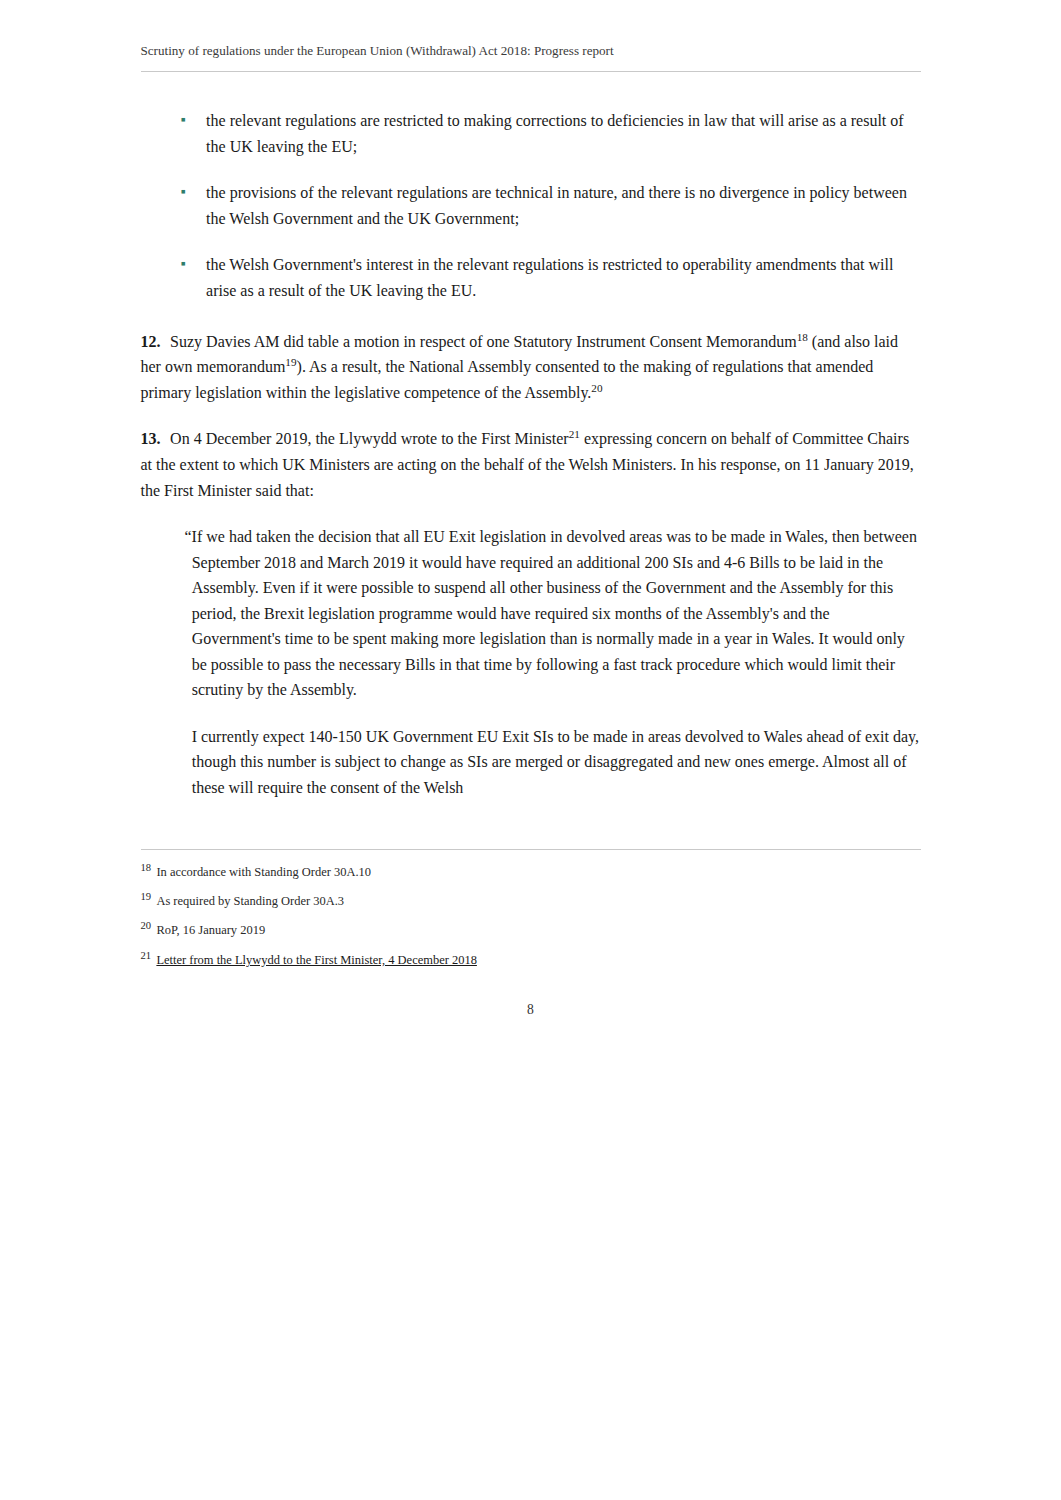Scrutiny of regulations under the European Union (Withdrawal) Act 2018: Progress report
the relevant regulations are restricted to making corrections to deficiencies in law that will arise as a result of the UK leaving the EU;
the provisions of the relevant regulations are technical in nature, and there is no divergence in policy between the Welsh Government and the UK Government;
the Welsh Government's interest in the relevant regulations is restricted to operability amendments that will arise as a result of the UK leaving the EU.
12. Suzy Davies AM did table a motion in respect of one Statutory Instrument Consent Memorandum18 (and also laid her own memorandum19). As a result, the National Assembly consented to the making of regulations that amended primary legislation within the legislative competence of the Assembly.20
13. On 4 December 2019, the Llywydd wrote to the First Minister21 expressing concern on behalf of Committee Chairs at the extent to which UK Ministers are acting on the behalf of the Welsh Ministers. In his response, on 11 January 2019, the First Minister said that:
“If we had taken the decision that all EU Exit legislation in devolved areas was to be made in Wales, then between September 2018 and March 2019 it would have required an additional 200 SIs and 4-6 Bills to be laid in the Assembly. Even if it were possible to suspend all other business of the Government and the Assembly for this period, the Brexit legislation programme would have required six months of the Assembly's and the Government's time to be spent making more legislation than is normally made in a year in Wales. It would only be possible to pass the necessary Bills in that time by following a fast track procedure which would limit their scrutiny by the Assembly.
I currently expect 140-150 UK Government EU Exit SIs to be made in areas devolved to Wales ahead of exit day, though this number is subject to change as SIs are merged or disaggregated and new ones emerge. Almost all of these will require the consent of the Welsh
18 In accordance with Standing Order 30A.10
19 As required by Standing Order 30A.3
20 RoP, 16 January 2019
21 Letter from the Llywydd to the First Minister, 4 December 2018
8